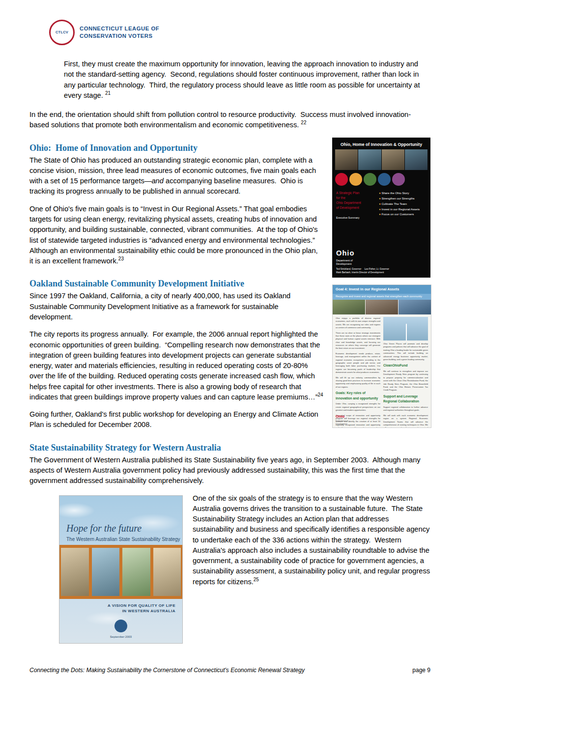CONNECTICUT LEAGUE OF CONSERVATION VOTERS
First, they must create the maximum opportunity for innovation, leaving the approach innovation to industry and not the standard-setting agency. Second, regulations should foster continuous improvement, rather than lock in any particular technology. Third, the regulatory process should leave as little room as possible for uncertainty at every stage. 21
In the end, the orientation should shift from pollution control to resource productivity. Success must involved innovation-based solutions that promote both environmentalism and economic competitiveness. 22
Ohio, Home of Innovation & Opportunity
A Strategic Plan
for the
Ohio Department
of Development
Executive Summary
Share the Ohio Story
Strengthen our Strengths
Cultivate The Team
Invest in our Regional Assets
Focus on our Customers
Ohio
Department of
Development
Ted Strickland, Governor Lee Fisher, Lt. Governor
Mark Barbash, Interim Director of Development
Goal 4: Invest in our Regional Assets
Recognize and invest and regional assets that strengthen each community
Ohio enjoys a portfolio of diverse regional economies, each with its own unique strengths and assets. We are recognizing our roles and regions as centers of commerce and community.
There are no silver or linear strategic investments that these roots at the places where our strongest physical and human capital assets intersect. With clear and knowledge assets, and focusing our resources on where they converge will generate the best return on our investment.
Economic development needs produce, retain, leverage, and management within the context of regional economic ecosystems according to the geographic asset people and job sector, and leveraging both labor purchasing markets. Our regions are becoming pools of leadership that demonstrate assets for what produces economies.
We will lift up our industry commonalities by sharing good best practices to increase economic opportunity and emphasizing quality of life in each of our regions.
Goals: Key roles of innovation and opportunity
Under Ohio, carrying a recognized strengths for create regional geographical perspectives on our greatest and modern opportunities.
Our initial scope of innovation and opportunity program will leverage our regional strengths for facilitate and identify the creation of at least 10 regionally recognized innovation and opportunity and other areas within one-hour journey from Ohio's innovation and opportunity experiences will be generated this with other targeted resources to create physical, social and fiscal new business investment in each region.
Revitalize our Physical Assets
Renew our business and regional physical assets to improve the quality of life for Ohioans and to attract and retain a diverse base of business and industry.
The Ohio Neighborhood Recovery Program is a new initiative in and developing to collaborate with local and regional partner governments and organizations to tackle the negative aftereffects of foreclosures on Ohio's communities and neighborhoods. Ohio Neighborhood Recovery will be a flexible and facile program, positioned to tackle a long-term issue of foreclosure.
Ohio Green Places will promote and develop programs and policies that will advance the goal of making Ohio a leading leader for sustainable green communities. This will include building an advanced energy business opportunity market, green building, and a green leading community.
CleanOhioFund
We will continue to strengthen and improve our Development Ready Sites program by continuing to prepare property for commercialization and assist with the Clean Ohio Revitalization Fund, the Job Ready Sites Program, the Ohio Brownfield Fund, and the Ohio Historic Preservation Tax Credit Program.
Support and Leverage Regional Collaboration
Support regional collaboration to further advance and regional authorities throughout goals.
We will work with each economic development region on a system Regional Economic Development Teams that will advance the comprehensive of existing techniques in Ohio. We will create a seamless business and organized service to regional information to facilitate between the statewide our creation or better tackle resources, monitoring and how our a more shared iterative strategy model for state and local assistance in businesses.
Our Local Government Services and Regional Collaboration broker process models on the collaborating groups of local governments we can and invest a strengthening regional economies, creating a community base, and improving their quality of lives.
OhioDepartment of
Development
Ohio: Home of Innovation and Opportunity
The State of Ohio has produced an outstanding strategic economic plan, complete with a concise vision, mission, three lead measures of economic outcomes, five main goals each with a set of 15 performance targets—and accompanying baseline measures. Ohio is tracking its progress annually to be published in annual scorecard.
One of Ohio's five main goals is to “Invest in Our Regional Assets.” That goal embodies targets for using clean energy, revitalizing physical assets, creating hubs of innovation and opportunity, and building sustainable, connected, vibrant communities. At the top of Ohio's list of statewide targeted industries is “advanced energy and environmental technologies.” Although an environmental sustainability ethic could be more pronounced in the Ohio plan, it is an excellent framework.23
Oakland Sustainable Community Development Initiative
Since 1997 the Oakland, California, a city of nearly 400,000, has used its Oakland Sustainable Community Development Initiative as a framework for sustainable development.
The city reports its progress annually. For example, the 2006 annual report highlighted the economic opportunities of green building. “Compelling research now demonstrates that the integration of green building features into development projects can generate substantial energy, water and materials efficiencies, resulting in reduced operating costs of 20-80% over the life of the building. Reduced operating costs generate increased cash flow, which helps free capital for other investments. There is also a growing body of research that indicates that green buildings improve property values and can capture lease premiums…”24
Going further, Oakland's first public workshop for developing an Energy and Climate Action Plan is scheduled for December 2008.
State Sustainability Strategy for Western Australia
The Government of Western Australia published its State Sustainability five years ago, in September 2003. Although many aspects of Western Australia government policy had previously addressed sustainability, this was the first time that the government addressed sustainability comprehensively.
Hope for the future
The Western Australian State Sustainability Strategy
A VISION FOR QUALITY OF LIFE
IN WESTERN AUSTRALIA
September 2003
One of the six goals of the strategy is to ensure that the way Western Australia governs drives the transition to a sustainable future. The State Sustainability Strategy includes an Action plan that addresses sustainability and business and specifically identifies a responsible agency to undertake each of the 336 actions within the strategy. Western Australia's approach also includes a sustainability roundtable to advise the government, a sustainability code of practice for government agencies, a sustainability assessment, a sustainability policy unit, and regular progress reports for citizens.25
Connecting the Dots: Making Sustainability the Cornerstone of Connecticut's Economic Renewal Strategy page 9